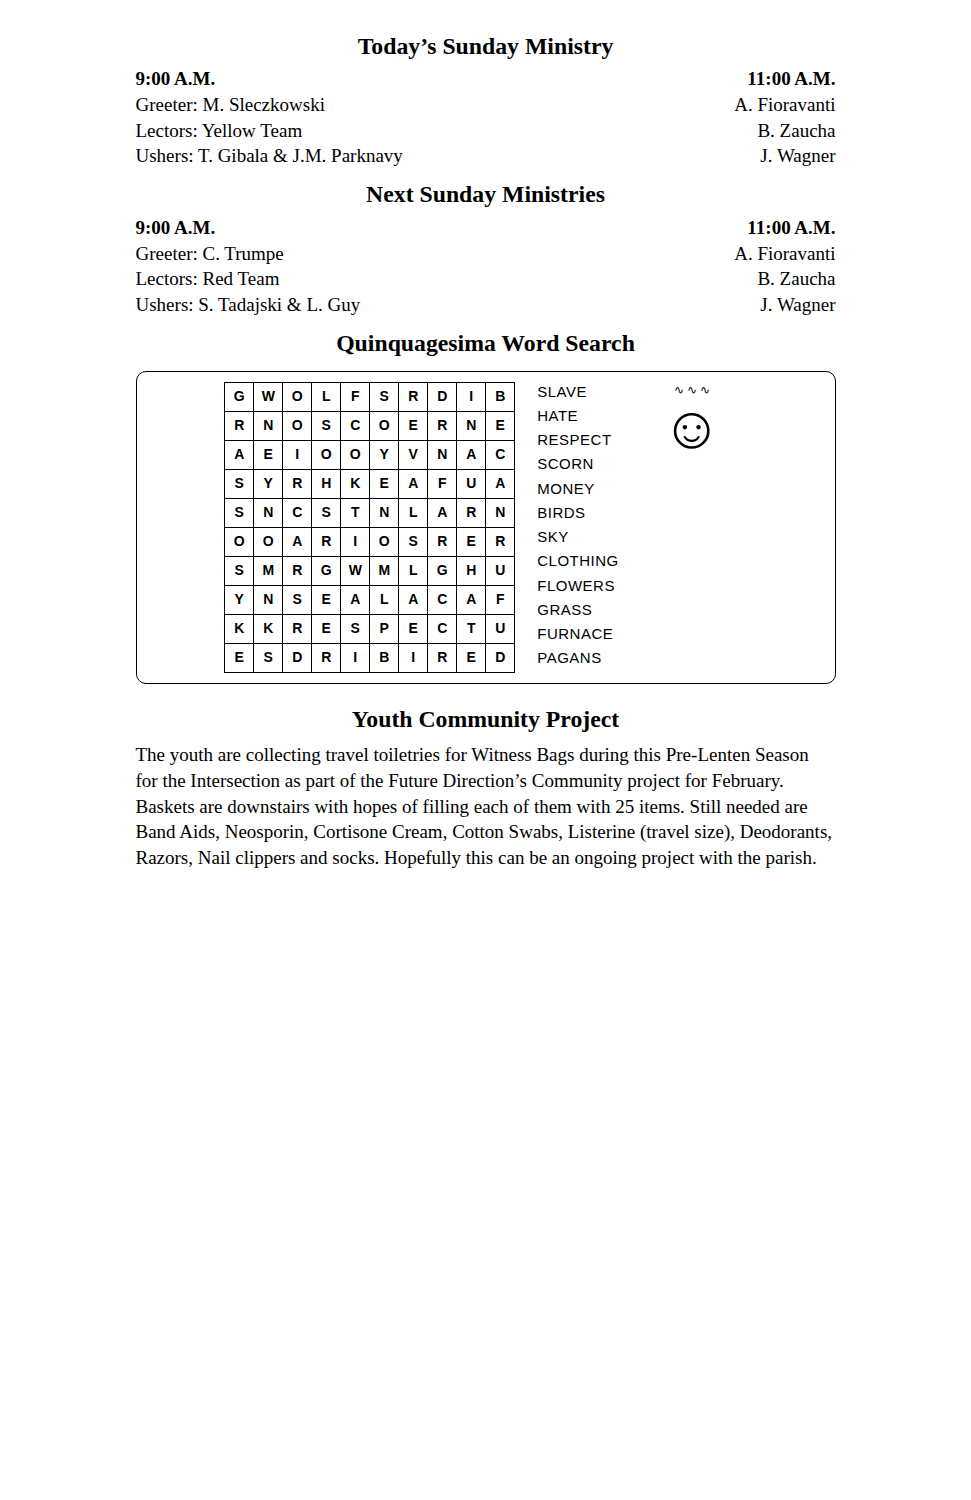Today’s Sunday Ministry
| 9:00 A.M. | 11:00 A.M. |
| Greeter: M. Sleczkowski | A. Fioravanti |
| Lectors: Yellow Team | B. Zaucha |
| Ushers: T. Gibala & J.M. Parknavy | J. Wagner |
Next Sunday Ministries
| 9:00 A.M. | 11:00 A.M. |
| Greeter: C. Trumpe | A. Fioravanti |
| Lectors: Red Team | B. Zaucha |
| Ushers: S. Tadajski & L. Guy | J. Wagner |
Quinquagesima Word Search
| G | W | O | L | F | S | R | D | I | B |
| R | N | O | S | C | O | E | R | N | E |
| A | E | I | O | O | Y | V | N | A | C |
| S | Y | R | H | K | E | A | F | U | A |
| S | N | C | S | T | N | L | A | R | N |
| O | O | A | R | I | O | S | R | E | R |
| S | M | R | G | W | M | L | G | H | U |
| Y | N | S | E | A | L | A | C | A | F |
| K | K | R | E | S | P | E | C | T | U |
| E | S | D | R | I | B | I | R | E | D |
SLAVE
HATE
RESPECT
SCORN
MONEY
BIRDS
SKY
CLOTHING
FLOWERS
GRASS
FURNACE
PAGANS
∿ ∿ ∿
☺
Youth Community Project
The youth are collecting travel toiletries for Witness Bags during this Pre-Lenten Season for the Intersection as part of the Future Direction’s Community project for February. Baskets are downstairs with hopes of filling each of them with 25 items. Still needed are Band Aids, Neosporin, Cortisone Cream, Cotton Swabs, Listerine (travel size), Deodorants, Razors, Nail clippers and socks. Hopefully this can be an ongoing project with the parish.